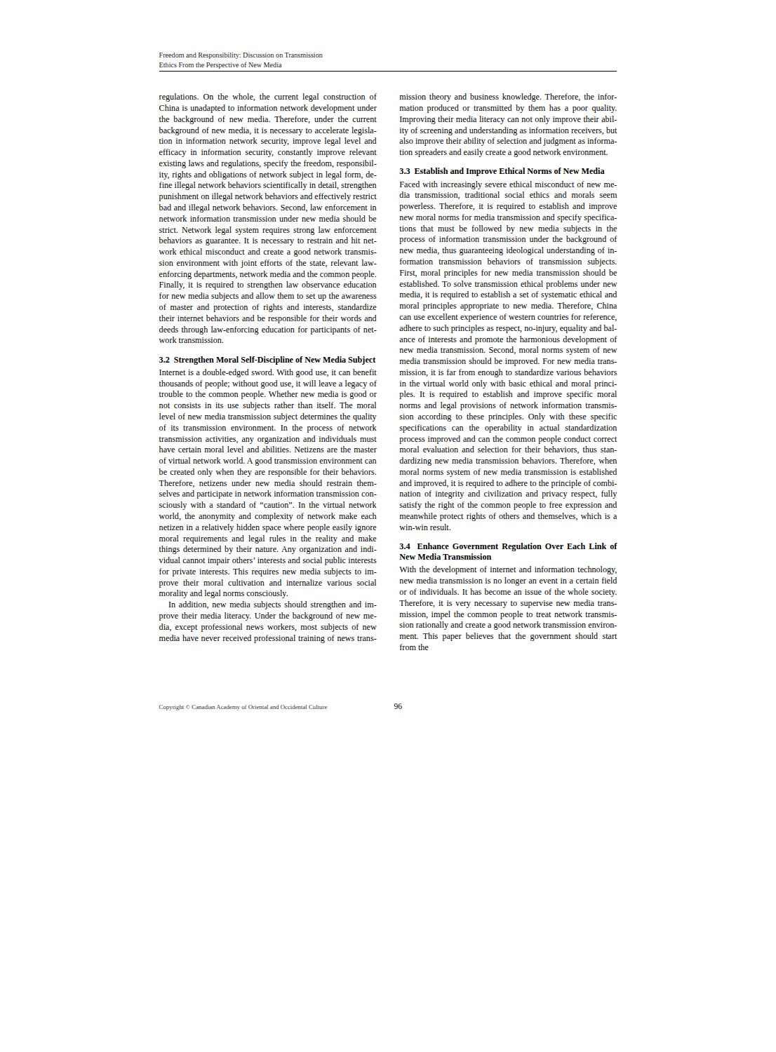Freedom and Responsibility: Discussion on Transmission
Ethics From the Perspective of New Media
regulations. On the whole, the current legal construction of China is unadapted to information network development under the background of new media. Therefore, under the current background of new media, it is necessary to accelerate legislation in information network security, improve legal level and efficacy in information security, constantly improve relevant existing laws and regulations, specify the freedom, responsibility, rights and obligations of network subject in legal form, define illegal network behaviors scientifically in detail, strengthen punishment on illegal network behaviors and effectively restrict bad and illegal network behaviors. Second, law enforcement in network information transmission under new media should be strict. Network legal system requires strong law enforcement behaviors as guarantee. It is necessary to restrain and hit network ethical misconduct and create a good network transmission environment with joint efforts of the state, relevant law-enforcing departments, network media and the common people. Finally, it is required to strengthen law observance education for new media subjects and allow them to set up the awareness of master and protection of rights and interests, standardize their internet behaviors and be responsible for their words and deeds through law-enforcing education for participants of network transmission.
3.2 Strengthen Moral Self-Discipline of New Media Subject
Internet is a double-edged sword. With good use, it can benefit thousands of people; without good use, it will leave a legacy of trouble to the common people. Whether new media is good or not consists in its use subjects rather than itself. The moral level of new media transmission subject determines the quality of its transmission environment. In the process of network transmission activities, any organization and individuals must have certain moral level and abilities. Netizens are the master of virtual network world. A good transmission environment can be created only when they are responsible for their behaviors. Therefore, netizens under new media should restrain themselves and participate in network information transmission consciously with a standard of “caution”. In the virtual network world, the anonymity and complexity of network make each netizen in a relatively hidden space where people easily ignore moral requirements and legal rules in the reality and make things determined by their nature. Any organization and individual cannot impair others’ interests and social public interests for private interests. This requires new media subjects to improve their moral cultivation and internalize various social morality and legal norms consciously.
In addition, new media subjects should strengthen and improve their media literacy. Under the background of new media, except professional news workers, most subjects of new media have never received professional training of news transmission theory and business knowledge. Therefore, the information produced or transmitted by them has a poor quality. Improving their media literacy can not only improve their ability of screening and understanding as information receivers, but also improve their ability of selection and judgment as information spreaders and easily create a good network environment.
3.3 Establish and Improve Ethical Norms of New Media
Faced with increasingly severe ethical misconduct of new media transmission, traditional social ethics and morals seem powerless. Therefore, it is required to establish and improve new moral norms for media transmission and specify specifications that must be followed by new media subjects in the process of information transmission under the background of new media, thus guaranteeing ideological understanding of information transmission behaviors of transmission subjects. First, moral principles for new media transmission should be established. To solve transmission ethical problems under new media, it is required to establish a set of systematic ethical and moral principles appropriate to new media. Therefore, China can use excellent experience of western countries for reference, adhere to such principles as respect, no-injury, equality and balance of interests and promote the harmonious development of new media transmission. Second, moral norms system of new media transmission should be improved. For new media transmission, it is far from enough to standardize various behaviors in the virtual world only with basic ethical and moral principles. It is required to establish and improve specific moral norms and legal provisions of network information transmission according to these principles. Only with these specific specifications can the operability in actual standardization process improved and can the common people conduct correct moral evaluation and selection for their behaviors, thus standardizing new media transmission behaviors. Therefore, when moral norms system of new media transmission is established and improved, it is required to adhere to the principle of combination of integrity and civilization and privacy respect, fully satisfy the right of the common people to free expression and meanwhile protect rights of others and themselves, which is a win-win result.
3.4 Enhance Government Regulation Over Each Link of New Media Transmission
With the development of internet and information technology, new media transmission is no longer an event in a certain field or of individuals. It has become an issue of the whole society. Therefore, it is very necessary to supervise new media transmission, impel the common people to treat network transmission rationally and create a good network transmission environment. This paper believes that the government should start from the
Copyright © Canadian Academy of Oriental and Occidental Culture
96